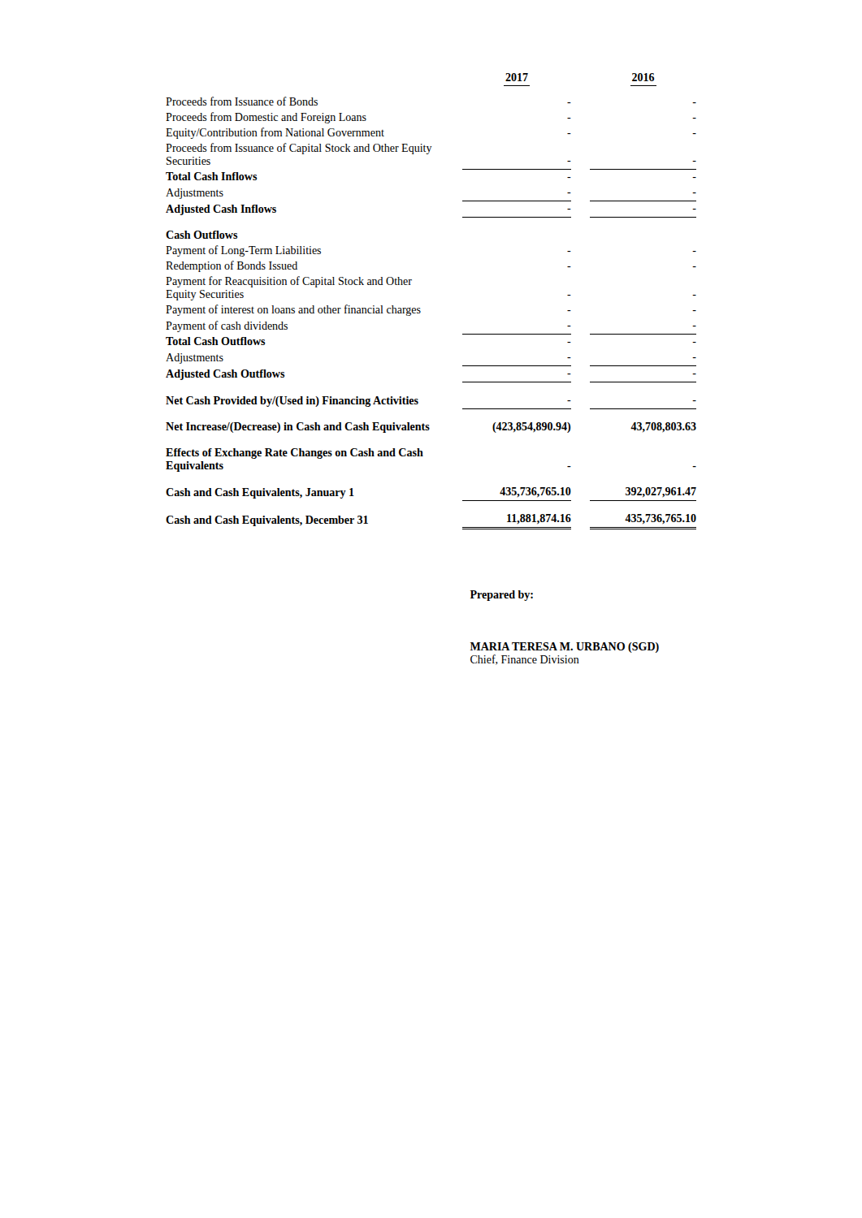| | | 2017 | | 2016 |
| Proceeds from Issuance of Bonds | | - | | - |
| Proceeds from Domestic and Foreign Loans | | - | | - |
| Equity/Contribution from National Government | | - | | - |
| Proceeds from Issuance of Capital Stock and Other Equity Securities | | - | | - |
| Total Cash Inflows | | - | | - |
| Adjustments | | - | | - |
| Adjusted Cash Inflows | | - | | - |
| Cash Outflows | | | | |
| Payment of Long-Term Liabilities | | - | | - |
| Redemption of Bonds Issued | | - | | - |
| Payment for Reacquisition of Capital Stock and Other Equity Securities | | - | | - |
| Payment of interest on loans and other financial charges | | - | | - |
| Payment of cash dividends | | - | | - |
| Total Cash Outflows | | - | | - |
| Adjustments | | - | | - |
| Adjusted Cash Outflows | | - | | - |
| Net Cash Provided by/(Used in) Financing Activities | | - | | - |
| Net Increase/(Decrease) in Cash and Cash Equivalents | | (423,854,890.94) | | 43,708,803.63 |
| Effects of Exchange Rate Changes on Cash and Cash Equivalents | | - | | - |
| Cash and Cash Equivalents, January 1 | | 435,736,765.10 | | 392,027,961.47 |
| Cash and Cash Equivalents, December 31 | | 11,881,874.16 | | 435,736,765.10 |
Prepared by:
MARIA TERESA M. URBANO (SGD)
Chief, Finance Division